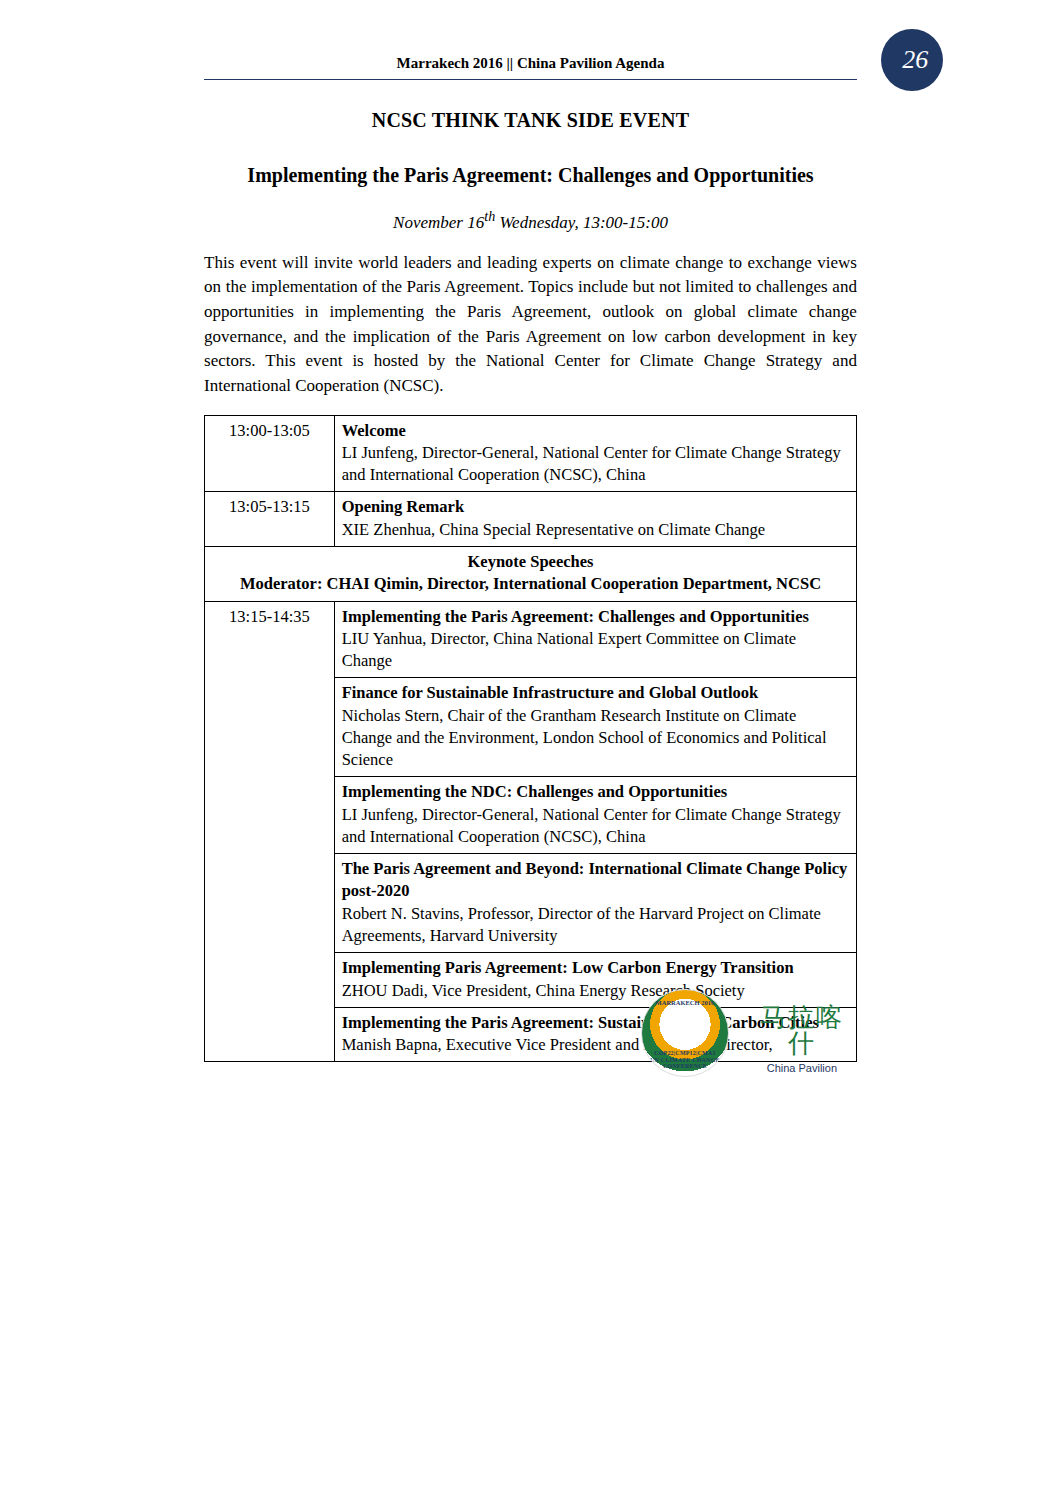26
Marrakech 2016 || China Pavilion Agenda
NCSC THINK TANK SIDE EVENT
Implementing the Paris Agreement: Challenges and Opportunities
November 16th Wednesday, 13:00-15:00
This event will invite world leaders and leading experts on climate change to exchange views on the implementation of the Paris Agreement. Topics include but not limited to challenges and opportunities in implementing the Paris Agreement, outlook on global climate change governance, and the implication of the Paris Agreement on low carbon development in key sectors. This event is hosted by the National Center for Climate Change Strategy and International Cooperation (NCSC).
| 13:00-13:05 | Welcome LI Junfeng, Director-General, National Center for Climate Change Strategy and International Cooperation (NCSC), China |
| 13:05-13:15 | Opening Remark XIE Zhenhua, China Special Representative on Climate Change |
| Keynote Speeches Moderator: CHAI Qimin, Director, International Cooperation Department, NCSC |
| 13:15-14:35 | Implementing the Paris Agreement: Challenges and Opportunities LIU Yanhua, Director, China National Expert Committee on Climate Change |
| Finance for Sustainable Infrastructure and Global Outlook Nicholas Stern, Chair of the Grantham Research Institute on Climate Change and the Environment, London School of Economics and Political Science |
| Implementing the NDC: Challenges and Opportunities LI Junfeng, Director-General, National Center for Climate Change Strategy and International Cooperation (NCSC), China |
| The Paris Agreement and Beyond: International Climate Change Policy post-2020 Robert N. Stavins, Professor, Director of the Harvard Project on Climate Agreements, Harvard University |
| Implementing Paris Agreement: Low Carbon Energy Transition ZHOU Dadi, Vice President, China Energy Research Society |
| Implementing the Paris Agreement: Sustainable Low-Carbon Cities Manish Bapna, Executive Vice President and Managing Director, |
MARRAKECH 2016
COP22|CMP12|CMA1
UN CLIMATE CHANGE CONFERENCE
马拉喀什
China Pavilion